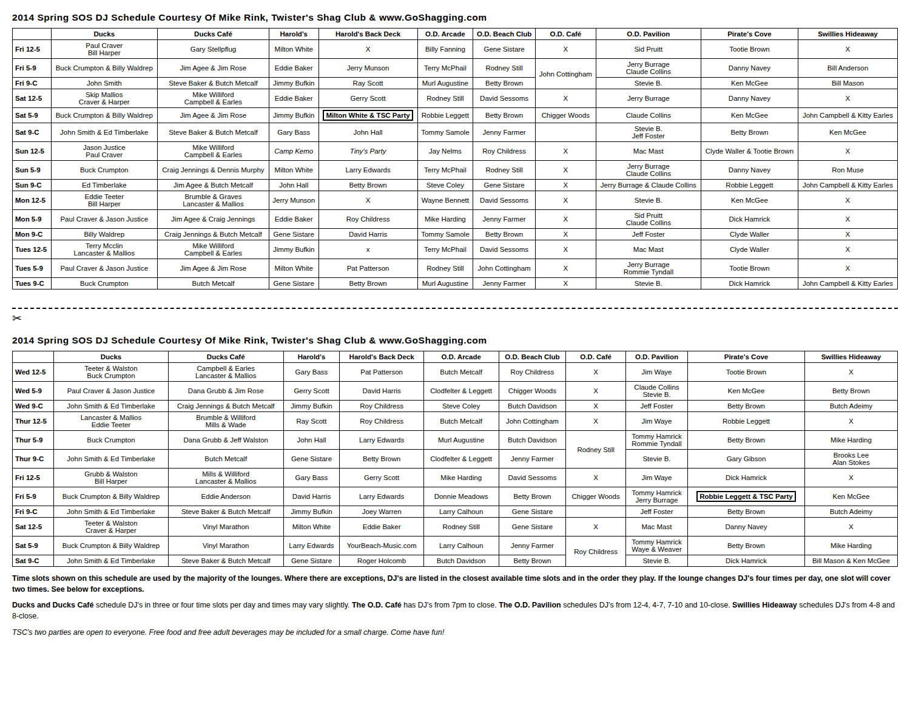2014 Spring SOS DJ Schedule Courtesy Of Mike Rink, Twister's Shag Club & www.GoShagging.com
| | Ducks | Ducks Café | Harold's | Harold's Back Deck | O.D. Arcade | O.D. Beach Club | O.D. Café | O.D. Pavilion | Pirate's Cove | Swillies Hideaway |
| --- | --- | --- | --- | --- | --- | --- | --- | --- | --- | --- |
| Fri 12-5 | Paul Craver Bill Harper | Gary Stellpflug | Milton White | X | Billy Fanning | Gene Sistare | X | Sid Pruitt | Tootie Brown | X |
| Fri 5-9 | Buck Crumpton & Billy Waldrep | Jim Agee & Jim Rose | Eddie Baker | Jerry Munson | Terry McPhail | Rodney Still | John Cottingham | Jerry Burrage Claude Collins | Danny Navey | Bill Anderson |
| Fri 9-C | John Smith | Steve Baker & Butch Metcalf | Jimmy Bufkin | Ray Scott | Murl Augustine | Betty Brown | Stevie B. | Ken McGee | Bill Mason |
| Sat 12-5 | Skip Mallios Craver & Harper | Mike Williford Campbell & Earles | Eddie Baker | Gerry Scott | Rodney Still | David Sessoms | X | Jerry Burrage | Danny Navey | X |
| Sat 5-9 | Buck Crumpton & Billy Waldrep | Jim Agee & Jim Rose | Jimmy Bufkin | Milton White & TSC Party | Robbie Leggett | Betty Brown | Chigger Woods | Claude Collins | Ken McGee | John Campbell & Kitty Earles |
| Sat 9-C | John Smith & Ed Timberlake | Steve Baker & Butch Metcalf | Gary Bass | John Hall | Tommy Samole | Jenny Farmer | | Stevie B. Jeff Foster | Betty Brown | Ken McGee |
| Sun 12-5 | Jason Justice Paul Craver | Mike Williford Campbell & Earles | Camp Kemo | Tiny's Party | Jay Nelms | Roy Childress | X | Mac Mast | Clyde Waller & Tootie Brown | X |
| Sun 5-9 | Buck Crumpton | Craig Jennings & Dennis Murphy | Milton White | Larry Edwards | Terry McPhail | Rodney Still | X | Jerry Burrage Claude Collins | Danny Navey | Ron Muse |
| Sun 9-C | Ed Timberlake | Jim Agee & Butch Metcalf | John Hall | Betty Brown | Steve Coley | Gene Sistare | X | Jerry Burrage & Claude Collins | Robbie Leggett | John Campbell & Kitty Earles |
| Mon 12-5 | Eddie Teeter Bill Harper | Brumble & Graves Lancaster & Mallios | Jerry Munson | X | Wayne Bennett | David Sessoms | X | Stevie B. | Ken McGee | X |
| Mon 5-9 | Paul Craver & Jason Justice | Jim Agee & Craig Jennings | Eddie Baker | Roy Childress | Mike Harding | Jenny Farmer | X | Sid Pruitt Claude Collins | Dick Hamrick | X |
| Mon 9-C | Billy Waldrep | Craig Jennings & Butch Metcalf | Gene Sistare | David Harris | Tommy Samole | Betty Brown | X | Jeff Foster | Clyde Waller | X |
| Tues 12-5 | Terry Mcclin Lancaster & Mallios | Mike Williford Campbell & Earles | Jimmy Bufkin | x | Terry McPhail | David Sessoms | X | Mac Mast | Clyde Waller | X |
| Tues 5-9 | Paul Craver & Jason Justice | Jim Agee & Jim Rose | Milton White | Pat Patterson | Rodney Still | John Cottingham | X | Jerry Burrage Rommie Tyndall | Tootie Brown | X |
| Tues 9-C | Buck Crumpton | Butch Metcalf | Gene Sistare | Betty Brown | Murl Augustine | Jenny Farmer | X | Stevie B. | Dick Hamrick | John Campbell & Kitty Earles |
✂
2014 Spring SOS DJ Schedule Courtesy Of Mike Rink, Twister's Shag Club & www.GoShagging.com
| | Ducks | Ducks Café | Harold's | Harold's Back Deck | O.D. Arcade | O.D. Beach Club | O.D. Café | O.D. Pavilion | Pirate's Cove | Swillies Hideaway |
| --- | --- | --- | --- | --- | --- | --- | --- | --- | --- | --- |
| Wed 12-5 | Teeter & Walston Buck Crumpton | Campbell & Earles Lancaster & Mallios | Gary Bass | Pat Patterson | Butch Metcalf | Roy Childress | X | Jim Waye | Tootie Brown | X |
| Wed 5-9 | Paul Craver & Jason Justice | Dana Grubb & Jim Rose | Gerry Scott | David Harris | Clodfelter & Leggett | Chigger Woods | X | Claude Collins Stevie B. | Ken McGee | Betty Brown |
| Wed 9-C | John Smith & Ed Timberlake | Craig Jennings & Butch Metcalf | Jimmy Bufkin | Roy Childress | Steve Coley | Butch Davidson | X | Jeff Foster | Betty Brown | Butch Adeimy |
| Thur 12-5 | Lancaster & Mallios Eddie Teeter | Brumble & Williford Mills & Wade | Ray Scott | Roy Childress | Butch Metcalf | John Cottingham | X | Jim Waye | Robbie Leggett | X |
| Thur 5-9 | Buck Crumpton | Dana Grubb & Jeff Walston | John Hall | Larry Edwards | Murl Augustine | Butch Davidson | Rodney Still | Tommy Hamrick Rommie Tyndall | Betty Brown | Mike Harding |
| Thur 9-C | John Smith & Ed Timberlake | Butch Metcalf | Gene Sistare | Betty Brown | Clodfelter & Leggett | Jenny Farmer | Stevie B. | Gary Gibson | Brooks Lee Alan Stokes |
| Fri 12-5 | Grubb & Walston Bill Harper | Mills & Williford Lancaster & Mallios | Gary Bass | Gerry Scott | Mike Harding | David Sessoms | X | Jim Waye | Dick Hamrick | X |
| Fri 5-9 | Buck Crumpton & Billy Waldrep | Eddie Anderson | David Harris | Larry Edwards | Donnie Meadows | Betty Brown | Chigger Woods | Tommy Hamrick Jerry Burrage | Robbie Leggett & TSC Party | Ken McGee |
| Fri 9-C | John Smith & Ed Timberlake | Steve Baker & Butch Metcalf | Jimmy Bufkin | Joey Warren | Larry Calhoun | Gene Sistare | | Jeff Foster | Betty Brown | Butch Adeimy |
| Sat 12-5 | Teeter & Walston Craver & Harper | Vinyl Marathon | Milton White | Eddie Baker | Rodney Still | Gene Sistare | X | Mac Mast | Danny Navey | X |
| Sat 5-9 | Buck Crumpton & Billy Waldrep | Vinyl Marathon | Larry Edwards | YourBeach-Music.com | Larry Calhoun | Jenny Farmer | Roy Childress | Tommy Hamrick Waye & Weaver | Betty Brown | Mike Harding |
| Sat 9-C | John Smith & Ed Timberlake | Steve Baker & Butch Metcalf | Gene Sistare | Roger Holcomb | Butch Davidson | Betty Brown | Stevie B. | Dick Hamrick | Bill Mason & Ken McGee |
Time slots shown on this schedule are used by the majority of the lounges. Where there are exceptions, DJ's are listed in the closest available time slots and in the order they play. If the lounge changes DJ's four times per day, one slot will cover two times. See below for exceptions.
Ducks and Ducks Café schedule DJ's in three or four time slots per day and times may vary slightly. The O.D. Café has DJ's from 7pm to close. The O.D. Pavilion schedules DJ's from 12-4, 4-7, 7-10 and 10-close. Swillies Hideaway schedules DJ's from 4-8 and 8-close.
TSC's two parties are open to everyone. Free food and free adult beverages may be included for a small charge. Come have fun!